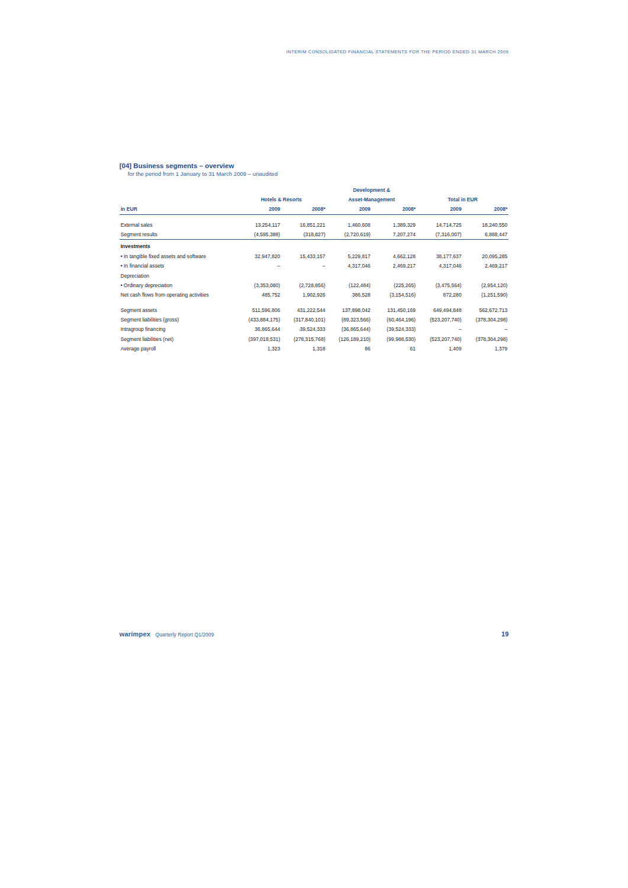Interim consolidated financial statements for the period ended 31 March 2009
[04] Business segments – overview
for the period from 1 January to 31 March 2009 – unaudited
| | | Development & | |
| --- | --- | --- | --- |
| | Hotels & Resorts | Asset-Management | Total in EUR |
| in EUR | 2009 | 2008* | 2009 | 2008* | 2009 | 2008* |
| External sales | 13,254,117 | 16,851,221 | 1,460,608 | 1,389,329 | 14,714,725 | 18,240,550 |
| Segment results | (4,595,388) | (318,827) | (2,720,619) | 7,207,274 | (7,316,007) | 6,888,447 |
| Investments | | | | | | |
| • In tangible fixed assets and software | 32,947,820 | 15,433,157 | 5,229,817 | 4,662,128 | 38,177,637 | 20,095,285 |
| • In financial assets | – | – | 4,317,046 | 2,469,217 | 4,317,046 | 2,469,217 |
| Depreciation | | | | | | |
| • Ordinary depreciation | (3,353,080) | (2,728,856) | (122,484) | (225,265) | (3,475,564) | (2,954,120) |
| Net cash flows from operating activities | 485,752 | 1,902,926 | 386,528 | (3,154,516) | 872,280 | (1,251,590) |
| Segment assets | 511,596,806 | 431,222,544 | 137,898,042 | 131,450,169 | 649,494,848 | 562,672,713 |
| Segment liabilities (gross) | (433,884,175) | (317,840,101) | (89,323,566) | (60,464,196) | (523,207,740) | (378,304,298) |
| Intragroup financing | 36,865,644 | 39,524,333 | (36,865,644) | (39,524,333) | – | – |
| Segment liabilities (net) | (397,018,531) | (278,315,768) | (126,189,210) | (99,988,530) | (523,207,740) | (378,304,298) |
| Average payroll | 1,323 | 1,318 | 86 | 61 | 1,409 | 1,379 |
warímpex Quarterly Report Q1/2009
19